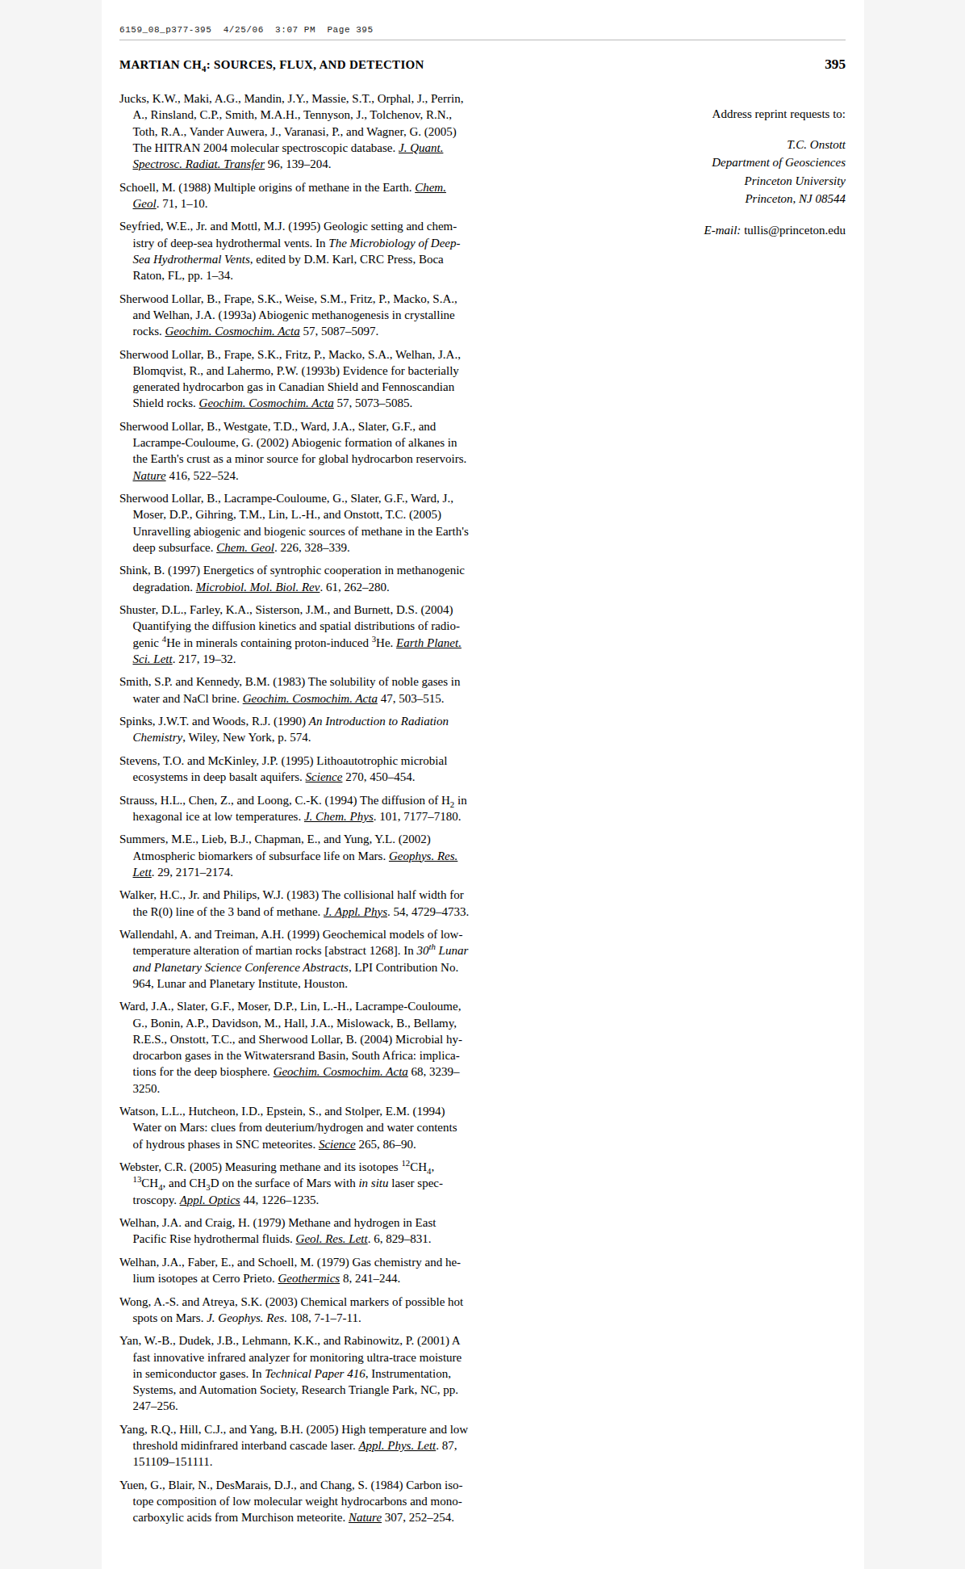6159_08_p377-395 4/25/06 3:07 PM Page 395
MARTIAN CH4: SOURCES, FLUX, AND DETECTION 395
Jucks, K.W., Maki, A.G., Mandin, J.Y., Massie, S.T., Orphal, J., Perrin, A., Rinsland, C.P., Smith, M.A.H., Tennyson, J., Tolchenov, R.N., Toth, R.A., Vander Auwera, J., Varanasi, P., and Wagner, G. (2005) The HITRAN 2004 molecular spectroscopic database. J. Quant. Spectrosc. Radiat. Transfer 96, 139–204.
Schoell, M. (1988) Multiple origins of methane in the Earth. Chem. Geol. 71, 1–10.
Seyfried, W.E., Jr. and Mottl, M.J. (1995) Geologic setting and chemistry of deep-sea hydrothermal vents. In The Microbiology of Deep-Sea Hydrothermal Vents, edited by D.M. Karl, CRC Press, Boca Raton, FL, pp. 1–34.
Sherwood Lollar, B., Frape, S.K., Weise, S.M., Fritz, P., Macko, S.A., and Welhan, J.A. (1993a) Abiogenic methanogenesis in crystalline rocks. Geochim. Cosmochim. Acta 57, 5087–5097.
Sherwood Lollar, B., Frape, S.K., Fritz, P., Macko, S.A., Welhan, J.A., Blomqvist, R., and Lahermo, P.W. (1993b) Evidence for bacterially generated hydrocarbon gas in Canadian Shield and Fennoscandian Shield rocks. Geochim. Cosmochim. Acta 57, 5073–5085.
Sherwood Lollar, B., Westgate, T.D., Ward, J.A., Slater, G.F., and Lacrampe-Couloume, G. (2002) Abiogenic formation of alkanes in the Earth's crust as a minor source for global hydrocarbon reservoirs. Nature 416, 522–524.
Sherwood Lollar, B., Lacrampe-Couloume, G., Slater, G.F., Ward, J., Moser, D.P., Gihring, T.M., Lin, L.-H., and Onstott, T.C. (2005) Unravelling abiogenic and biogenic sources of methane in the Earth's deep subsurface. Chem. Geol. 226, 328–339.
Shink, B. (1997) Energetics of syntrophic cooperation in methanogenic degradation. Microbiol. Mol. Biol. Rev. 61, 262–280.
Shuster, D.L., Farley, K.A., Sisterson, J.M., and Burnett, D.S. (2004) Quantifying the diffusion kinetics and spatial distributions of radiogenic 4He in minerals containing proton-induced 3He. Earth Planet. Sci. Lett. 217, 19–32.
Smith, S.P. and Kennedy, B.M. (1983) The solubility of noble gases in water and NaCl brine. Geochim. Cosmochim. Acta 47, 503–515.
Spinks, J.W.T. and Woods, R.J. (1990) An Introduction to Radiation Chemistry, Wiley, New York, p. 574.
Stevens, T.O. and McKinley, J.P. (1995) Lithoautotrophic microbial ecosystems in deep basalt aquifers. Science 270, 450–454.
Strauss, H.L., Chen, Z., and Loong, C.-K. (1994) The diffusion of H2 in hexagonal ice at low temperatures. J. Chem. Phys. 101, 7177–7180.
Summers, M.E., Lieb, B.J., Chapman, E., and Yung, Y.L. (2002) Atmospheric biomarkers of subsurface life on Mars. Geophys. Res. Lett. 29, 2171–2174.
Walker, H.C., Jr. and Philips, W.J. (1983) The collisional half width for the R(0) line of the 3 band of methane. J. Appl. Phys. 54, 4729–4733.
Wallendahl, A. and Treiman, A.H. (1999) Geochemical models of low-temperature alteration of martian rocks [abstract 1268]. In 30th Lunar and Planetary Science Conference Abstracts, LPI Contribution No. 964, Lunar and Planetary Institute, Houston.
Ward, J.A., Slater, G.F., Moser, D.P., Lin, L.-H., Lacrampe-Couloume, G., Bonin, A.P., Davidson, M., Hall, J.A., Mislowack, B., Bellamy, R.E.S., Onstott, T.C., and Sherwood Lollar, B. (2004) Microbial hydrocarbon gases in the Witwatersrand Basin, South Africa: implications for the deep biosphere. Geochim. Cosmochim. Acta 68, 3239–3250.
Watson, L.L., Hutcheon, I.D., Epstein, S., and Stolper, E.M. (1994) Water on Mars: clues from deuterium/hydrogen and water contents of hydrous phases in SNC meteorites. Science 265, 86–90.
Webster, C.R. (2005) Measuring methane and its isotopes 12CH4, 13CH4, and CH3D on the surface of Mars with in situ laser spectroscopy. Appl. Optics 44, 1226–1235.
Welhan, J.A. and Craig, H. (1979) Methane and hydrogen in East Pacific Rise hydrothermal fluids. Geol. Res. Lett. 6, 829–831.
Welhan, J.A., Faber, E., and Schoell, M. (1979) Gas chemistry and helium isotopes at Cerro Prieto. Geothermics 8, 241–244.
Wong, A.-S. and Atreya, S.K. (2003) Chemical markers of possible hot spots on Mars. J. Geophys. Res. 108, 7-1–7-11.
Yan, W.-B., Dudek, J.B., Lehmann, K.K., and Rabinowitz, P. (2001) A fast innovative infrared analyzer for monitoring ultra-trace moisture in semiconductor gases. In Technical Paper 416, Instrumentation, Systems, and Automation Society, Research Triangle Park, NC, pp. 247–256.
Yang, R.Q., Hill, C.J., and Yang, B.H. (2005) High temperature and low threshold midinfrared interband cascade laser. Appl. Phys. Lett. 87, 151109–151111.
Yuen, G., Blair, N., DesMarais, D.J., and Chang, S. (1984) Carbon isotope composition of low molecular weight hydrocarbons and monocarboxylic acids from Murchison meteorite. Nature 307, 252–254.
Address reprint requests to:
T.C. Onstott
Department of Geosciences
Princeton University
Princeton, NJ 08544
E-mail: tullis@princeton.edu